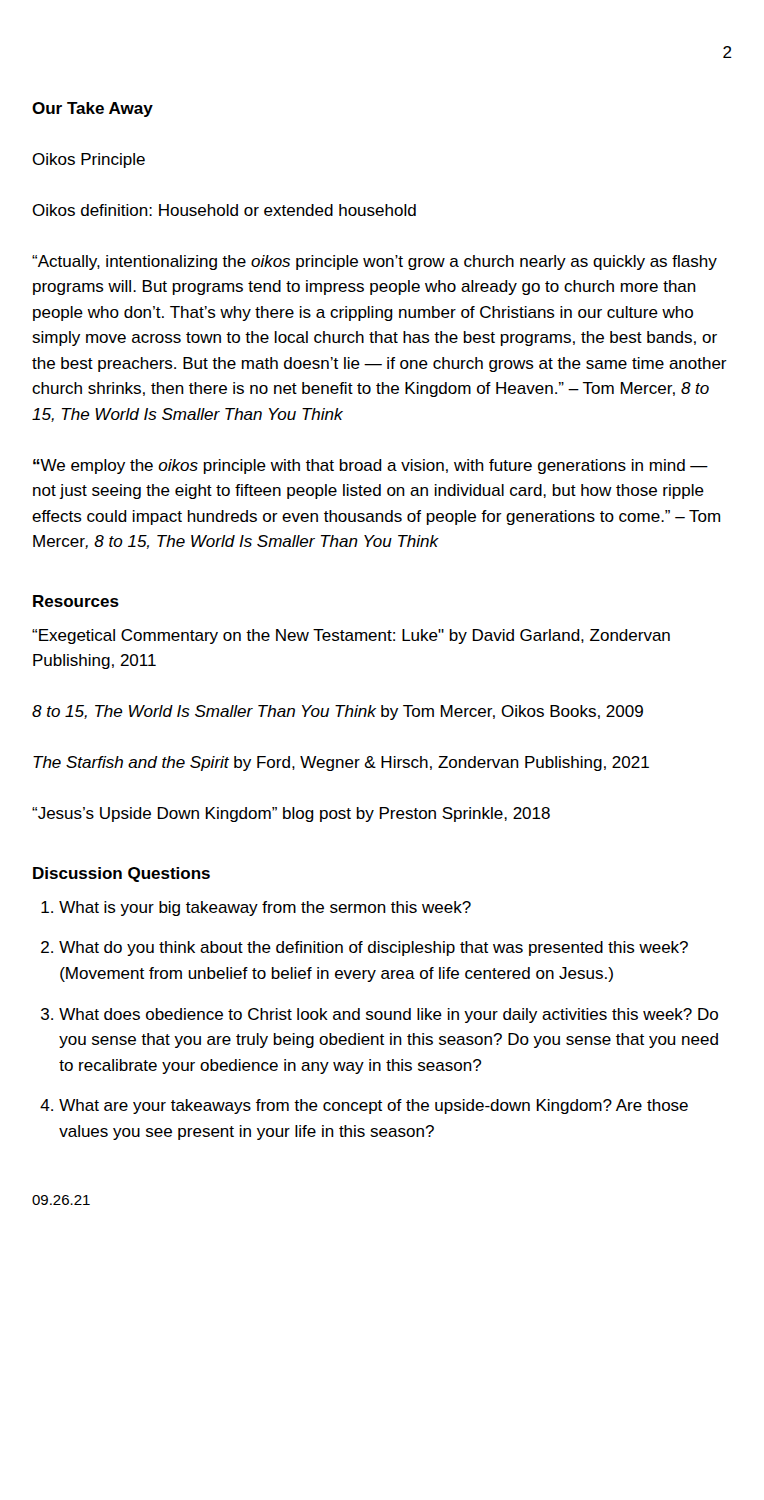2
Our Take Away
Oikos Principle
Oikos definition: Household or extended household
“Actually, intentionalizing the oikos principle won’t grow a church nearly as quickly as flashy programs will. But programs tend to impress people who already go to church more than people who don’t. That’s why there is a crippling number of Christians in our culture who simply move across town to the local church that has the best programs, the best bands, or the best preachers. But the math doesn’t lie — if one church grows at the same time another church shrinks, then there is no net benefit to the Kingdom of Heaven.” – Tom Mercer, 8 to 15, The World Is Smaller Than You Think
“We employ the oikos principle with that broad a vision, with future generations in mind — not just seeing the eight to fifteen people listed on an individual card, but how those ripple effects could impact hundreds or even thousands of people for generations to come.” – Tom Mercer, 8 to 15, The World Is Smaller Than You Think
Resources
“Exegetical Commentary on the New Testament: Luke" by David Garland, Zondervan Publishing, 2011
8 to 15, The World Is Smaller Than You Think by Tom Mercer, Oikos Books, 2009
The Starfish and the Spirit by Ford, Wegner & Hirsch, Zondervan Publishing, 2021
“Jesus’s Upside Down Kingdom” blog post by Preston Sprinkle, 2018
Discussion Questions
What is your big takeaway from the sermon this week?
What do you think about the definition of discipleship that was presented this week? (Movement from unbelief to belief in every area of life centered on Jesus.)
What does obedience to Christ look and sound like in your daily activities this week? Do you sense that you are truly being obedient in this season? Do you sense that you need to recalibrate your obedience in any way in this season?
What are your takeaways from the concept of the upside-down Kingdom? Are those values you see present in your life in this season?
09.26.21